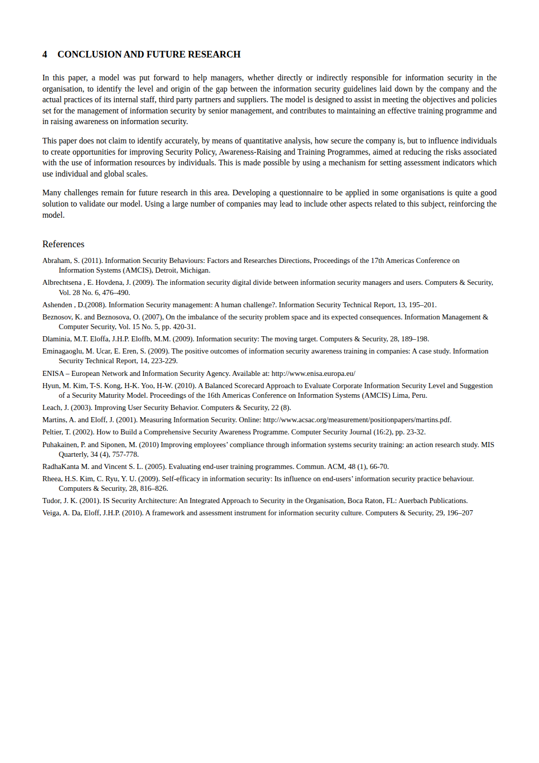4 CONCLUSION AND FUTURE RESEARCH
In this paper, a model was put forward to help managers, whether directly or indirectly responsible for information security in the organisation, to identify the level and origin of the gap between the information security guidelines laid down by the company and the actual practices of its internal staff, third party partners and suppliers. The model is designed to assist in meeting the objectives and policies set for the management of information security by senior management, and contributes to maintaining an effective training programme and in raising awareness on information security.
This paper does not claim to identify accurately, by means of quantitative analysis, how secure the company is, but to influence individuals to create opportunities for improving Security Policy, Awareness-Raising and Training Programmes, aimed at reducing the risks associated with the use of information resources by individuals. This is made possible by using a mechanism for setting assessment indicators which use individual and global scales.
Many challenges remain for future research in this area. Developing a questionnaire to be applied in some organisations is quite a good solution to validate our model. Using a large number of companies may lead to include other aspects related to this subject, reinforcing the model.
References
Abraham, S. (2011). Information Security Behaviours: Factors and Researches Directions, Proceedings of the 17th Americas Conference on Information Systems (AMCIS), Detroit, Michigan.
Albrechtsena , E. Hovdena, J. (2009). The information security digital divide between information security managers and users. Computers & Security, Vol. 28 No. 6, 476–490.
Ashenden , D.(2008). Information Security management: A human challenge?. Information Security Technical Report, 13, 195–201.
Beznosov, K. and Beznosova, O. (2007), On the imbalance of the security problem space and its expected consequences. Information Management & Computer Security, Vol. 15 No. 5, pp. 420-31.
Dlaminia, M.T. Eloffa, J.H.P. Eloffb, M.M. (2009). Information security: The moving target. Computers & Security, 28, 189–198.
Eminagaoglu, M. Ucar, E. Eren, S. (2009). The positive outcomes of information security awareness training in companies: A case study. Information Security Technical Report, 14, 223-229.
ENISA – European Network and Information Security Agency. Available at: http://www.enisa.europa.eu/
Hyun, M. Kim, T-S. Kong, H-K. Yoo, H-W. (2010). A Balanced Scorecard Approach to Evaluate Corporate Information Security Level and Suggestion of a Security Maturity Model. Proceedings of the 16th Americas Conference on Information Systems (AMCIS) Lima, Peru.
Leach, J. (2003). Improving User Security Behavior. Computers & Security, 22 (8).
Martins, A. and Eloff, J. (2001). Measuring Information Security. Online: http://www.acsac.org/measurement/positionpapers/martins.pdf.
Peltier, T. (2002). How to Build a Comprehensive Security Awareness Programme. Computer Security Journal (16:2), pp. 23-32.
Puhakainen, P. and Siponen, M. (2010) Improving employees’ compliance through information systems security training: an action research study. MIS Quarterly, 34 (4), 757-778.
RadhaKanta M. and Vincent S. L. (2005). Evaluating end-user training programmes. Commun. ACM, 48 (1), 66-70.
Rheea, H.S. Kim, C. Ryu, Y. U. (2009). Self-efficacy in information security: Its influence on end-users’ information security practice behaviour. Computers & Security, 28, 816–826.
Tudor, J. K. (2001). IS Security Architecture: An Integrated Approach to Security in the Organisation, Boca Raton, FL: Auerbach Publications.
Veiga, A. Da, Eloff, J.H.P. (2010). A framework and assessment instrument for information security culture. Computers & Security, 29, 196–207